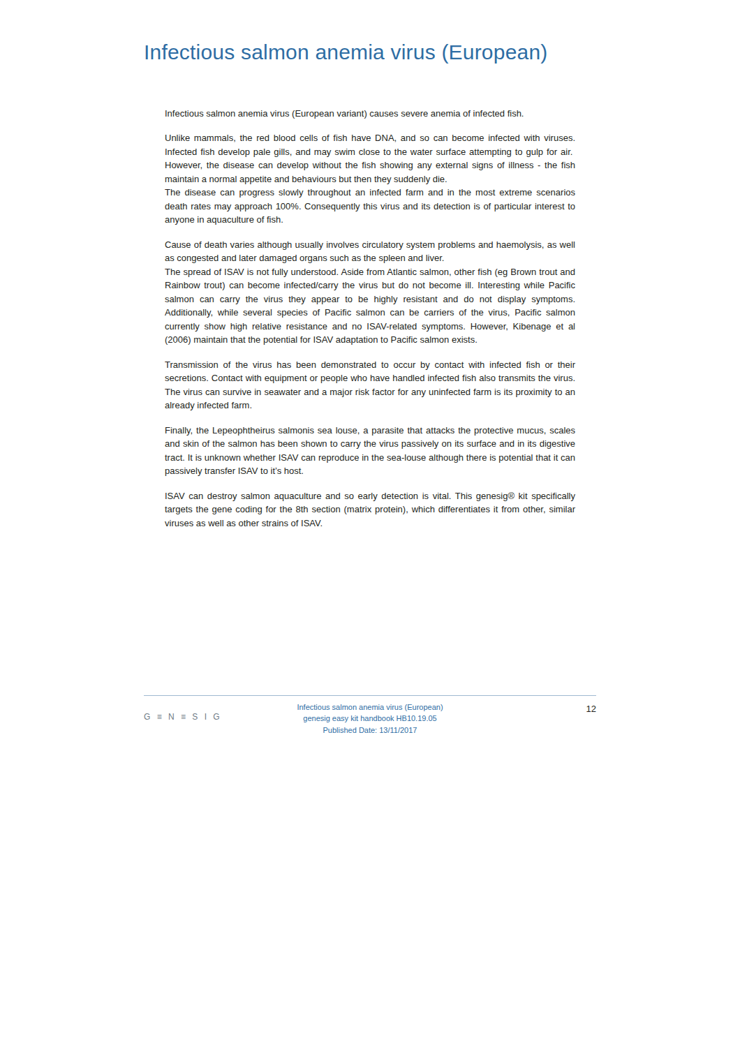Infectious salmon anemia virus (European)
Infectious salmon anemia virus (European variant) causes severe anemia of infected fish.
Unlike mammals, the red blood cells of fish have DNA, and so can become infected with viruses. Infected fish develop pale gills, and may swim close to the water surface attempting to gulp for air. However, the disease can develop without the fish showing any external signs of illness - the fish maintain a normal appetite and behaviours but then they suddenly die.
The disease can progress slowly throughout an infected farm and in the most extreme scenarios death rates may approach 100%. Consequently this virus and its detection is of particular interest to anyone in aquaculture of fish.
Cause of death varies although usually involves circulatory system problems and haemolysis, as well as congested and later damaged organs such as the spleen and liver.
The spread of ISAV is not fully understood. Aside from Atlantic salmon, other fish (eg Brown trout and Rainbow trout) can become infected/carry the virus but do not become ill. Interesting while Pacific salmon can carry the virus they appear to be highly resistant and do not display symptoms. Additionally, while several species of Pacific salmon can be carriers of the virus, Pacific salmon currently show high relative resistance and no ISAV-related symptoms. However, Kibenage et al (2006) maintain that the potential for ISAV adaptation to Pacific salmon exists.
Transmission of the virus has been demonstrated to occur by contact with infected fish or their secretions. Contact with equipment or people who have handled infected fish also transmits the virus. The virus can survive in seawater and a major risk factor for any uninfected farm is its proximity to an already infected farm.
Finally, the Lepeophtheirus salmonis sea louse, a parasite that attacks the protective mucus, scales and skin of the salmon has been shown to carry the virus passively on its surface and in its digestive tract. It is unknown whether ISAV can reproduce in the sea-louse although there is potential that it can passively transfer ISAV to it’s host.
ISAV can destroy salmon aquaculture and so early detection is vital. This genesig® kit specifically targets the gene coding for the 8th section (matrix protein), which differentiates it from other, similar viruses as well as other strains of ISAV.
G ≡ N ≡ S I G
Infectious salmon anemia virus (European)
genesig easy kit handbook HB10.19.05
Published Date: 13/11/2017
12